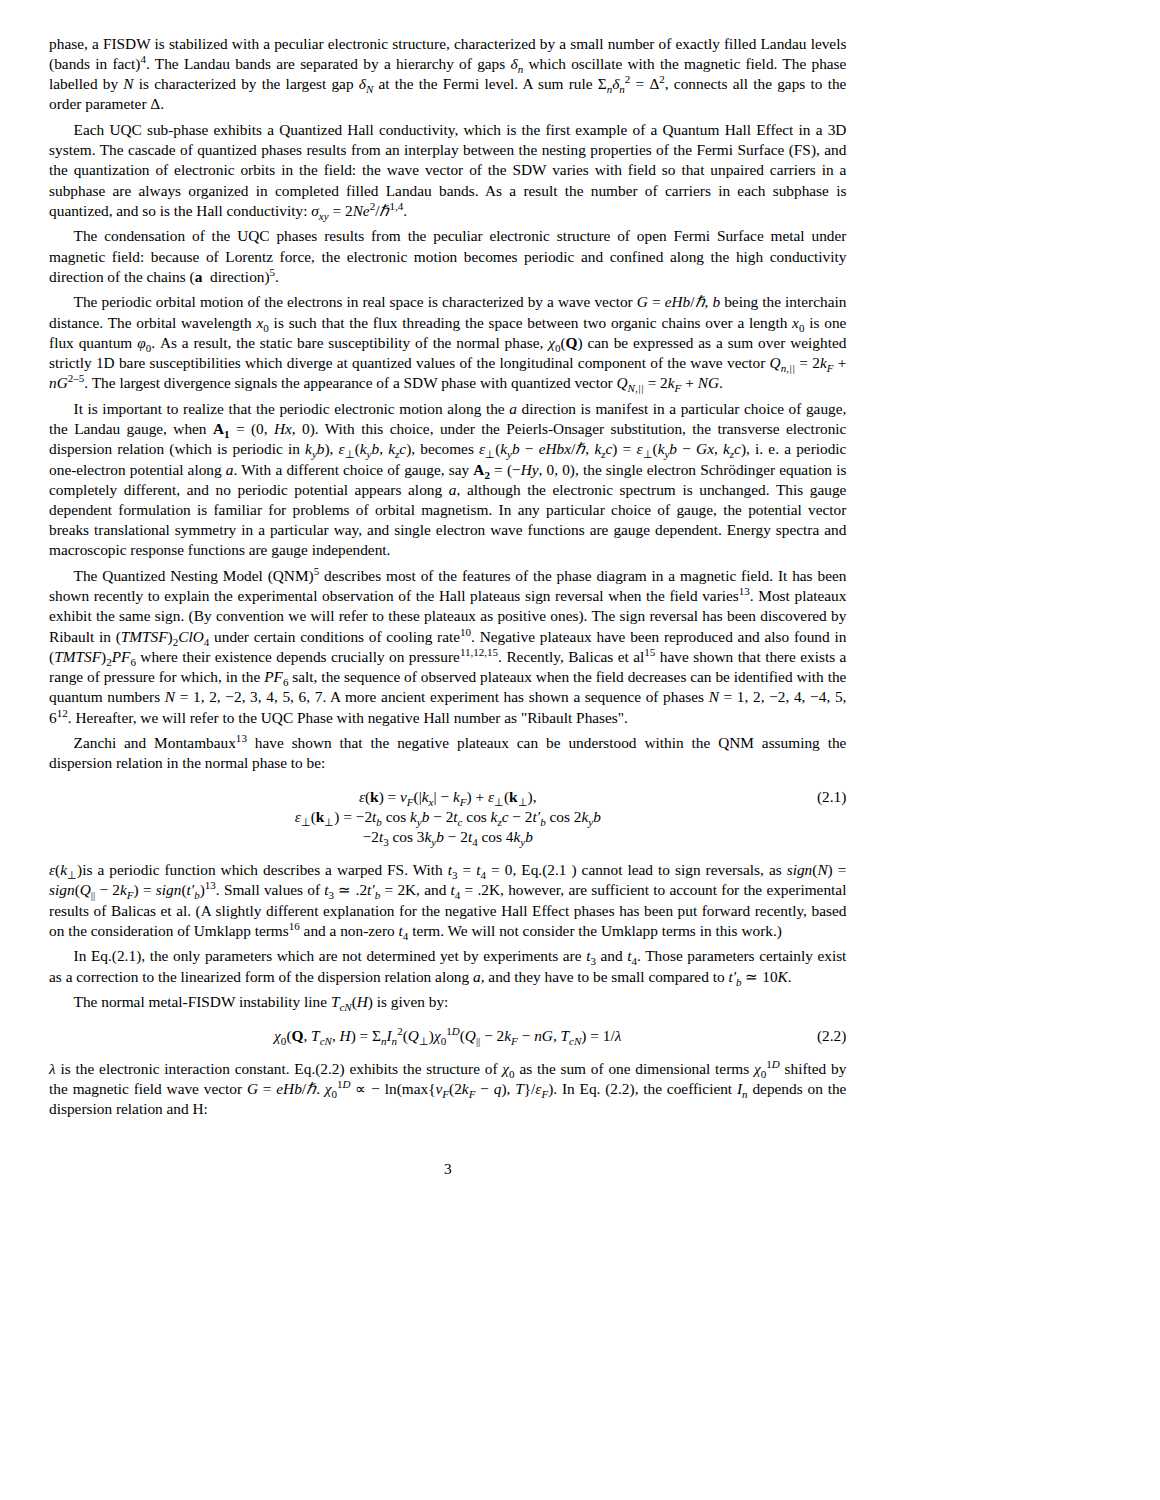phase, a FISDW is stabilized with a peculiar electronic structure, characterized by a small number of exactly filled Landau levels (bands in fact)4. The Landau bands are separated by a hierarchy of gaps δn which oscillate with the magnetic field. The phase labelled by N is characterized by the largest gap δN at the the Fermi level. A sum rule Σnδn2 = Δ2, connects all the gaps to the order parameter Δ.
Each UQC sub-phase exhibits a Quantized Hall conductivity, which is the first example of a Quantum Hall Effect in a 3D system. The cascade of quantized phases results from an interplay between the nesting properties of the Fermi Surface (FS), and the quantization of electronic orbits in the field: the wave vector of the SDW varies with field so that unpaired carriers in a subphase are always organized in completed filled Landau bands. As a result the number of carriers in each subphase is quantized, and so is the Hall conductivity: σxy = 2Ne2/ℏ1,4.
The condensation of the UQC phases results from the peculiar electronic structure of open Fermi Surface metal under magnetic field: because of Lorentz force, the electronic motion becomes periodic and confined along the high conductivity direction of the chains (a direction)5.
The periodic orbital motion of the electrons in real space is characterized by a wave vector G = eHb/ℏ, b being the interchain distance. The orbital wavelength x0 is such that the flux threading the space between two organic chains over a length x0 is one flux quantum φ0. As a result, the static bare susceptibility of the normal phase, χ0(Q) can be expressed as a sum over weighted strictly 1D bare susceptibilities which diverge at quantized values of the longitudinal component of the wave vector Qn,|| = 2kF + nG2–5. The largest divergence signals the appearance of a SDW phase with quantized vector QN,|| = 2kF + NG.
It is important to realize that the periodic electronic motion along the a direction is manifest in a particular choice of gauge, the Landau gauge, when A1 = (0, Hx, 0). With this choice, under the Peierls-Onsager substitution, the transverse electronic dispersion relation (which is periodic in kyb), ε⊥(kyb, kzc), becomes ε⊥(kyb − eHbx/ℏ, kzc) = ε⊥(kyb − Gx, kzc), i. e. a periodic one-electron potential along a. With a different choice of gauge, say A2 = (−Hy, 0, 0), the single electron Schrödinger equation is completely different, and no periodic potential appears along a, although the electronic spectrum is unchanged. This gauge dependent formulation is familiar for problems of orbital magnetism. In any particular choice of gauge, the potential vector breaks translational symmetry in a particular way, and single electron wave functions are gauge dependent. Energy spectra and macroscopic response functions are gauge independent.
The Quantized Nesting Model (QNM)5 describes most of the features of the phase diagram in a magnetic field. It has been shown recently to explain the experimental observation of the Hall plateaus sign reversal when the field varies13. Most plateaux exhibit the same sign. (By convention we will refer to these plateaux as positive ones). The sign reversal has been discovered by Ribault in (TMTSF)2ClO4 under certain conditions of cooling rate10. Negative plateaux have been reproduced and also found in (TMTSF)2PF6 where their existence depends crucially on pressure11,12,15. Recently, Balicas et al15 have shown that there exists a range of pressure for which, in the PF6 salt, the sequence of observed plateaux when the field decreases can be identified with the quantum numbers N = 1, 2, −2, 3, 4, 5, 6, 7. A more ancient experiment has shown a sequence of phases N = 1, 2, −2, 4, −4, 5, 612. Hereafter, we will refer to the UQC Phase with negative Hall number as "Ribault Phases".
Zanchi and Montambaux13 have shown that the negative plateaux can be understood within the QNM assuming the dispersion relation in the normal phase to be:
(2.1)
ε(k) = vF(|kx| − kF) + ε⊥(k⊥),
ε⊥(k⊥) = −2tb cos kyb − 2tc cos kzc − 2t′b cos 2kyb
−2t3 cos 3kyb − 2t4 cos 4kyb
ε(k⊥)is a periodic function which describes a warped FS. With t3 = t4 = 0, Eq.(2.1 ) cannot lead to sign reversals, as sign(N) = sign(Q|| − 2kF) = sign(t′b)13. Small values of t3 ≃ .2t′b = 2K, and t4 = .2K, however, are sufficient to account for the experimental results of Balicas et al. (A slightly different explanation for the negative Hall Effect phases has been put forward recently, based on the consideration of Umklapp terms16 and a non-zero t4 term. We will not consider the Umklapp terms in this work.)
In Eq.(2.1), the only parameters which are not determined yet by experiments are t3 and t4. Those parameters certainly exist as a correction to the linearized form of the dispersion relation along a, and they have to be small compared to t′b ≃ 10K.
The normal metal-FISDW instability line TcN(H) is given by:
(2.2)
χ0(Q, TcN, H) = ΣnIn2(Q⊥)χ01D(Q|| − 2kF − nG, TcN) = 1/λ
λ is the electronic interaction constant. Eq.(2.2) exhibits the structure of χ0 as the sum of one dimensional terms χ01D shifted by the magnetic field wave vector G = eHb/ℏ. χ01D ∝ − ln(max{vF(2kF − q), T}/εF). In Eq. (2.2), the coefficient In depends on the dispersion relation and H:
3